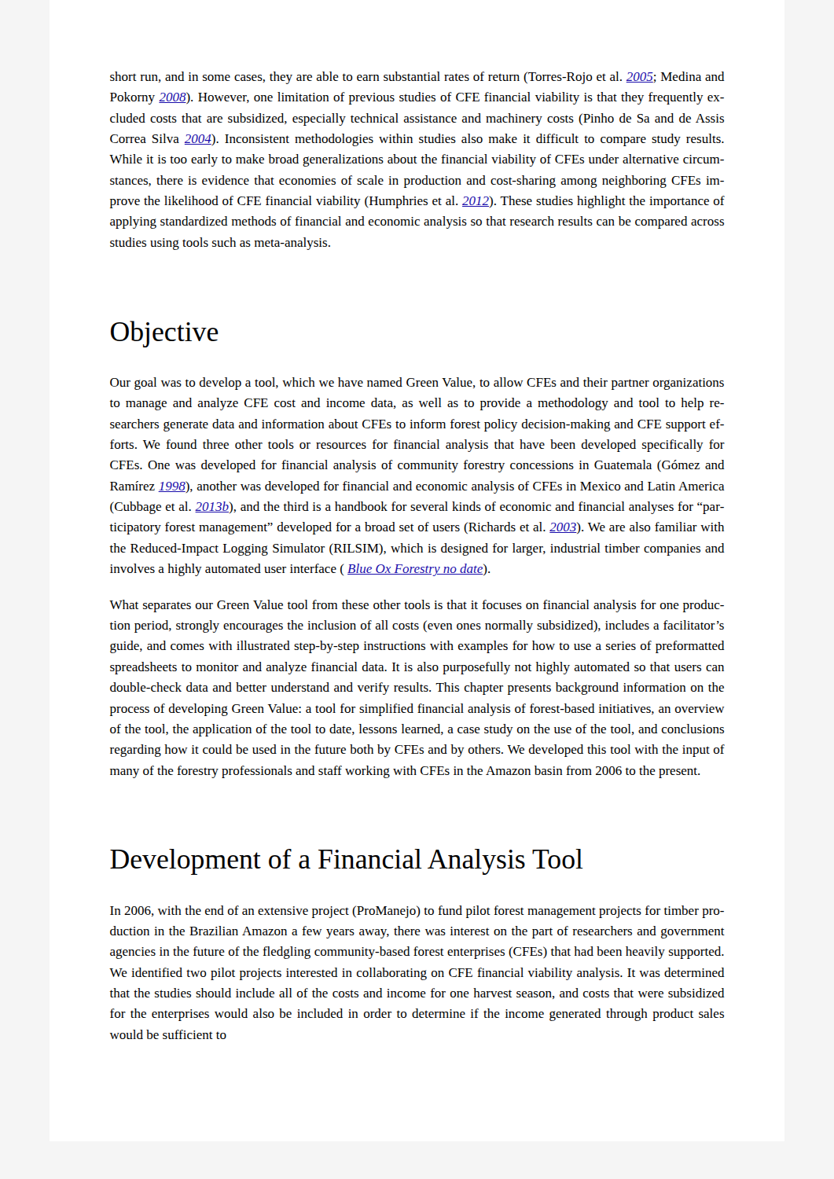short run, and in some cases, they are able to earn substantial rates of return (Torres-Rojo et al. 2005; Medina and Pokorny 2008). However, one limitation of previous studies of CFE financial viability is that they frequently excluded costs that are subsidized, especially technical assistance and machinery costs (Pinho de Sa and de Assis Correa Silva 2004). Inconsistent methodologies within studies also make it difficult to compare study results. While it is too early to make broad generalizations about the financial viability of CFEs under alternative circumstances, there is evidence that economies of scale in production and cost-sharing among neighboring CFEs improve the likelihood of CFE financial viability (Humphries et al. 2012). These studies highlight the importance of applying standardized methods of financial and economic analysis so that research results can be compared across studies using tools such as meta-analysis.
Objective
Our goal was to develop a tool, which we have named Green Value, to allow CFEs and their partner organizations to manage and analyze CFE cost and income data, as well as to provide a methodology and tool to help researchers generate data and information about CFEs to inform forest policy decision-making and CFE support efforts. We found three other tools or resources for financial analysis that have been developed specifically for CFEs. One was developed for financial analysis of community forestry concessions in Guatemala (Gómez and Ramírez 1998), another was developed for financial and economic analysis of CFEs in Mexico and Latin America (Cubbage et al. 2013b), and the third is a handbook for several kinds of economic and financial analyses for “participatory forest management” developed for a broad set of users (Richards et al. 2003). We are also familiar with the Reduced-Impact Logging Simulator (RILSIM), which is designed for larger, industrial timber companies and involves a highly automated user interface ( Blue Ox Forestry no date).
What separates our Green Value tool from these other tools is that it focuses on financial analysis for one production period, strongly encourages the inclusion of all costs (even ones normally subsidized), includes a facilitator’s guide, and comes with illustrated step-by-step instructions with examples for how to use a series of preformatted spreadsheets to monitor and analyze financial data. It is also purposefully not highly automated so that users can double-check data and better understand and verify results. This chapter presents background information on the process of developing Green Value: a tool for simplified financial analysis of forest-based initiatives, an overview of the tool, the application of the tool to date, lessons learned, a case study on the use of the tool, and conclusions regarding how it could be used in the future both by CFEs and by others. We developed this tool with the input of many of the forestry professionals and staff working with CFEs in the Amazon basin from 2006 to the present.
Development of a Financial Analysis Tool
In 2006, with the end of an extensive project (ProManejo) to fund pilot forest management projects for timber production in the Brazilian Amazon a few years away, there was interest on the part of researchers and government agencies in the future of the fledgling community-based forest enterprises (CFEs) that had been heavily supported. We identified two pilot projects interested in collaborating on CFE financial viability analysis. It was determined that the studies should include all of the costs and income for one harvest season, and costs that were subsidized for the enterprises would also be included in order to determine if the income generated through product sales would be sufficient to